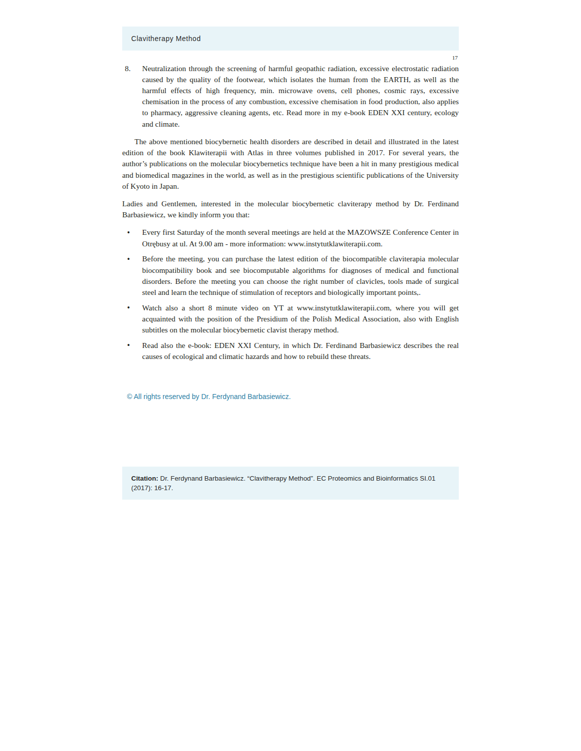Clavitherapy Method
17
Neutralization through the screening of harmful geopathic radiation, excessive electrostatic radiation caused by the quality of the footwear, which isolates the human from the EARTH, as well as the harmful effects of high frequency, min. microwave ovens, cell phones, cosmic rays, excessive chemisation in the process of any combustion, excessive chemisation in food production, also applies to pharmacy, aggressive cleaning agents, etc. Read more in my e-book EDEN XXI century, ecology and climate.
The above mentioned biocybernetic health disorders are described in detail and illustrated in the latest edition of the book Klawiterapii with Atlas in three volumes published in 2017. For several years, the author’s publications on the molecular biocybernetics technique have been a hit in many prestigious medical and biomedical magazines in the world, as well as in the prestigious scientific publications of the University of Kyoto in Japan.
Ladies and Gentlemen, interested in the molecular biocybernetic claviterapy method by Dr. Ferdinand Barbasiewicz, we kindly inform you that:
Every first Saturday of the month several meetings are held at the MAZOWSZE Conference Center in Otrębusy at ul. At 9.00 am - more information: www.instytutklawiterapii.com.
Before the meeting, you can purchase the latest edition of the biocompatible claviterapia molecular biocompatibility book and see biocomputable algorithms for diagnoses of medical and functional disorders. Before the meeting you can choose the right number of clavicles, tools made of surgical steel and learn the technique of stimulation of receptors and biologically important points,.
Watch also a short 8 minute video on YT at www.instytutklawiterapii.com, where you will get acquainted with the position of the Presidium of the Polish Medical Association, also with English subtitles on the molecular biocybernetic clavist therapy method.
Read also the e-book: EDEN XXI Century, in which Dr. Ferdinand Barbasiewicz describes the real causes of ecological and climatic hazards and how to rebuild these threats.
© All rights reserved by Dr. Ferdynand Barbasiewicz.
Citation: Dr. Ferdynand Barbasiewicz. “Clavitherapy Method”. EC Proteomics and Bioinformatics SI.01 (2017): 16-17.